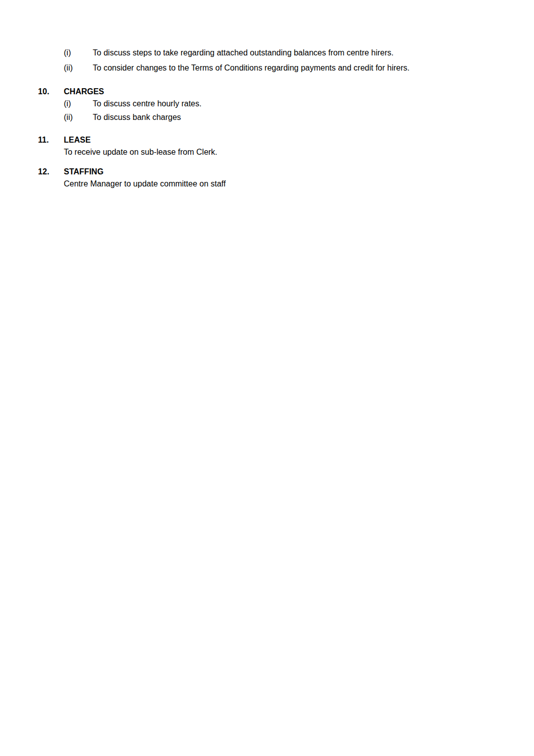(i) To discuss steps to take regarding attached outstanding balances from centre hirers.
(ii) To consider changes to the Terms of Conditions regarding payments and credit for hirers.
10.
CHARGES
(i) To discuss centre hourly rates.
(ii) To discuss bank charges
11.
LEASE
To receive update on sub-lease from Clerk.
12.
STAFFING
Centre Manager to update committee on staff